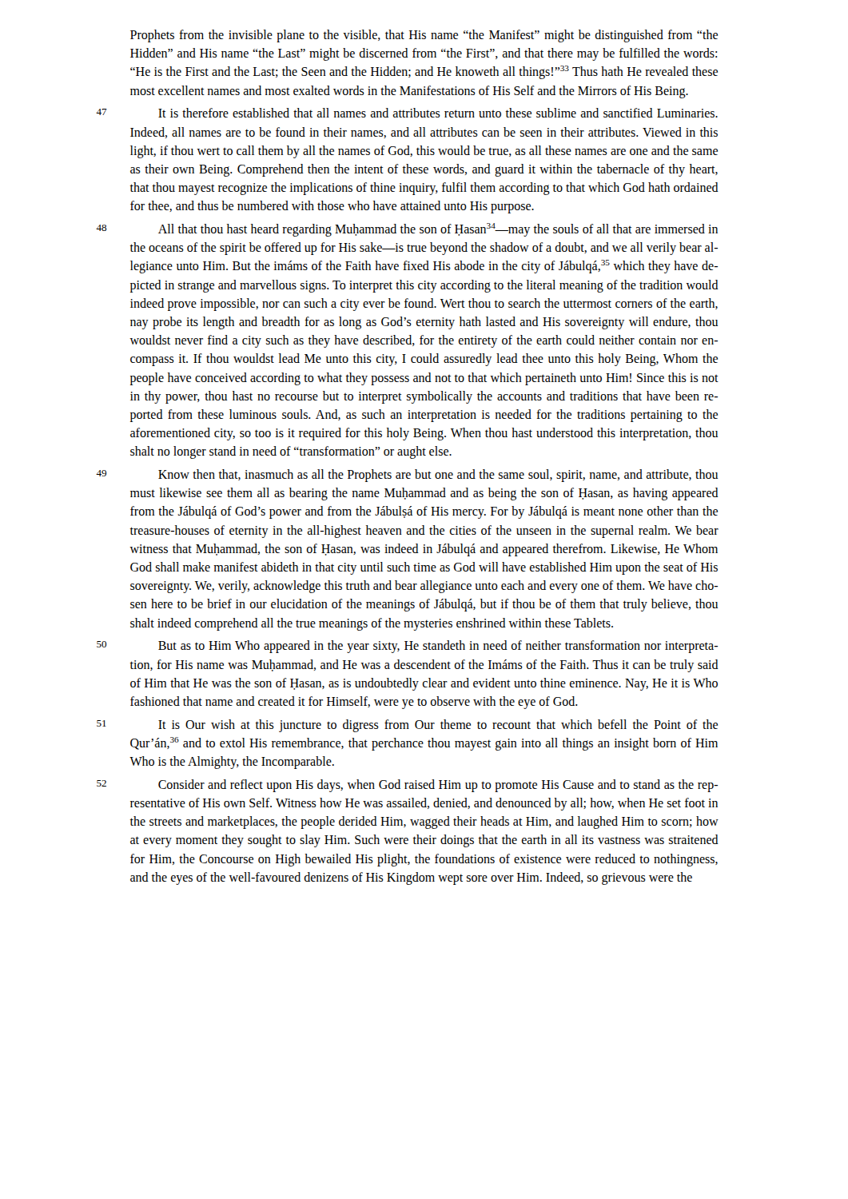Prophets from the invisible plane to the visible, that His name “the Manifest” might be distinguished from “the Hidden” and His name “the Last” might be discerned from “the First”, and that there may be fulfilled the words: “He is the First and the Last; the Seen and the Hidden; and He knoweth all things!”33 Thus hath He revealed these most excellent names and most exalted words in the Manifestations of His Self and the Mirrors of His Being.
47 It is therefore established that all names and attributes return unto these sublime and sanctified Luminaries. Indeed, all names are to be found in their names, and all attributes can be seen in their attributes. Viewed in this light, if thou wert to call them by all the names of God, this would be true, as all these names are one and the same as their own Being. Comprehend then the intent of these words, and guard it within the tabernacle of thy heart, that thou mayest recognize the implications of thine inquiry, fulfil them according to that which God hath ordained for thee, and thus be numbered with those who have attained unto His purpose.
48 All that thou hast heard regarding Muḥammad the son of Ḥasan34—may the souls of all that are immersed in the oceans of the spirit be offered up for His sake—is true beyond the shadow of a doubt, and we all verily bear allegiance unto Him. But the imáms of the Faith have fixed His abode in the city of Jábulqá,35 which they have depicted in strange and marvellous signs. To interpret this city according to the literal meaning of the tradition would indeed prove impossible, nor can such a city ever be found. Wert thou to search the uttermost corners of the earth, nay probe its length and breadth for as long as God’s eternity hath lasted and His sovereignty will endure, thou wouldst never find a city such as they have described, for the entirety of the earth could neither contain nor encompass it. If thou wouldst lead Me unto this city, I could assuredly lead thee unto this holy Being, Whom the people have conceived according to what they possess and not to that which pertaineth unto Him! Since this is not in thy power, thou hast no recourse but to interpret symbolically the accounts and traditions that have been reported from these luminous souls. And, as such an interpretation is needed for the traditions pertaining to the aforementioned city, so too is it required for this holy Being. When thou hast understood this interpretation, thou shalt no longer stand in need of “transformation” or aught else.
49 Know then that, inasmuch as all the Prophets are but one and the same soul, spirit, name, and attribute, thou must likewise see them all as bearing the name Muḥammad and as being the son of Ḥasan, as having appeared from the Jábulqá of God’s power and from the Jábulṣá of His mercy. For by Jábulqá is meant none other than the treasure-houses of eternity in the all-highest heaven and the cities of the unseen in the supernal realm. We bear witness that Muḥammad, the son of Ḥasan, was indeed in Jábulqá and appeared therefrom. Likewise, He Whom God shall make manifest abideth in that city until such time as God will have established Him upon the seat of His sovereignty. We, verily, acknowledge this truth and bear allegiance unto each and every one of them. We have chosen here to be brief in our elucidation of the meanings of Jábulqá, but if thou be of them that truly believe, thou shalt indeed comprehend all the true meanings of the mysteries enshrined within these Tablets.
50 But as to Him Who appeared in the year sixty, He standeth in need of neither transformation nor interpretation, for His name was Muḥammad, and He was a descendent of the Imáms of the Faith. Thus it can be truly said of Him that He was the son of Ḥasan, as is undoubtedly clear and evident unto thine eminence. Nay, He it is Who fashioned that name and created it for Himself, were ye to observe with the eye of God.
51 It is Our wish at this juncture to digress from Our theme to recount that which befell the Point of the Qur’án,36 and to extol His remembrance, that perchance thou mayest gain into all things an insight born of Him Who is the Almighty, the Incomparable.
52 Consider and reflect upon His days, when God raised Him up to promote His Cause and to stand as the representative of His own Self. Witness how He was assailed, denied, and denounced by all; how, when He set foot in the streets and marketplaces, the people derided Him, wagged their heads at Him, and laughed Him to scorn; how at every moment they sought to slay Him. Such were their doings that the earth in all its vastness was straitened for Him, the Concourse on High bewailed His plight, the foundations of existence were reduced to nothingness, and the eyes of the well-favoured denizens of His Kingdom wept sore over Him. Indeed, so grievous were the